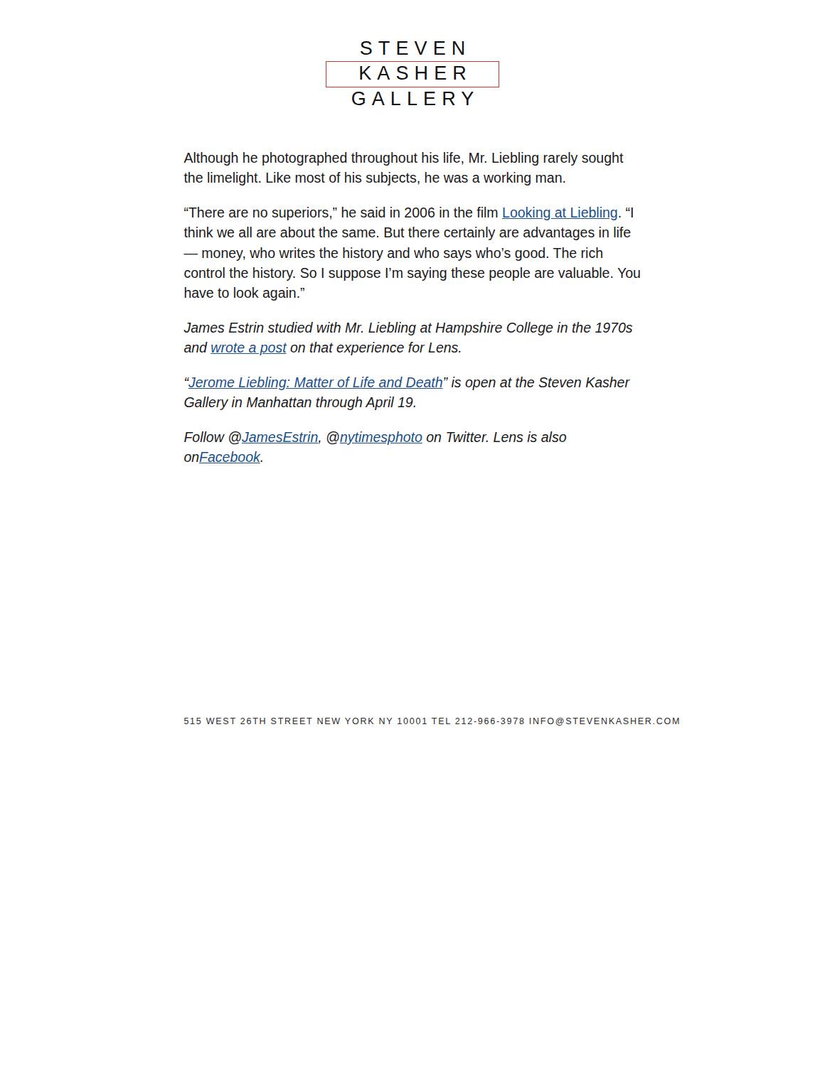STEVEN
KASHER
GALLERY
Although he photographed throughout his life, Mr. Liebling rarely sought the limelight. Like most of his subjects, he was a working man.
“There are no superiors,” he said in 2006 in the film Looking at Liebling. “I think we all are about the same. But there certainly are advantages in life — money, who writes the history and who says who’s good. The rich control the history. So I suppose I’m saying these people are valuable. You have to look again.”
James Estrin studied with Mr. Liebling at Hampshire College in the 1970s and wrote a post on that experience for Lens.
“Jerome Liebling: Matter of Life and Death” is open at the Steven Kasher Gallery in Manhattan through April 19.
Follow @JamesEstrin, @nytimesphoto on Twitter. Lens is also onFacebook.
515 WEST 26TH STREET NEW YORK NY 10001 TEL 212-966-3978 INFO@STEVENKASHER.COM